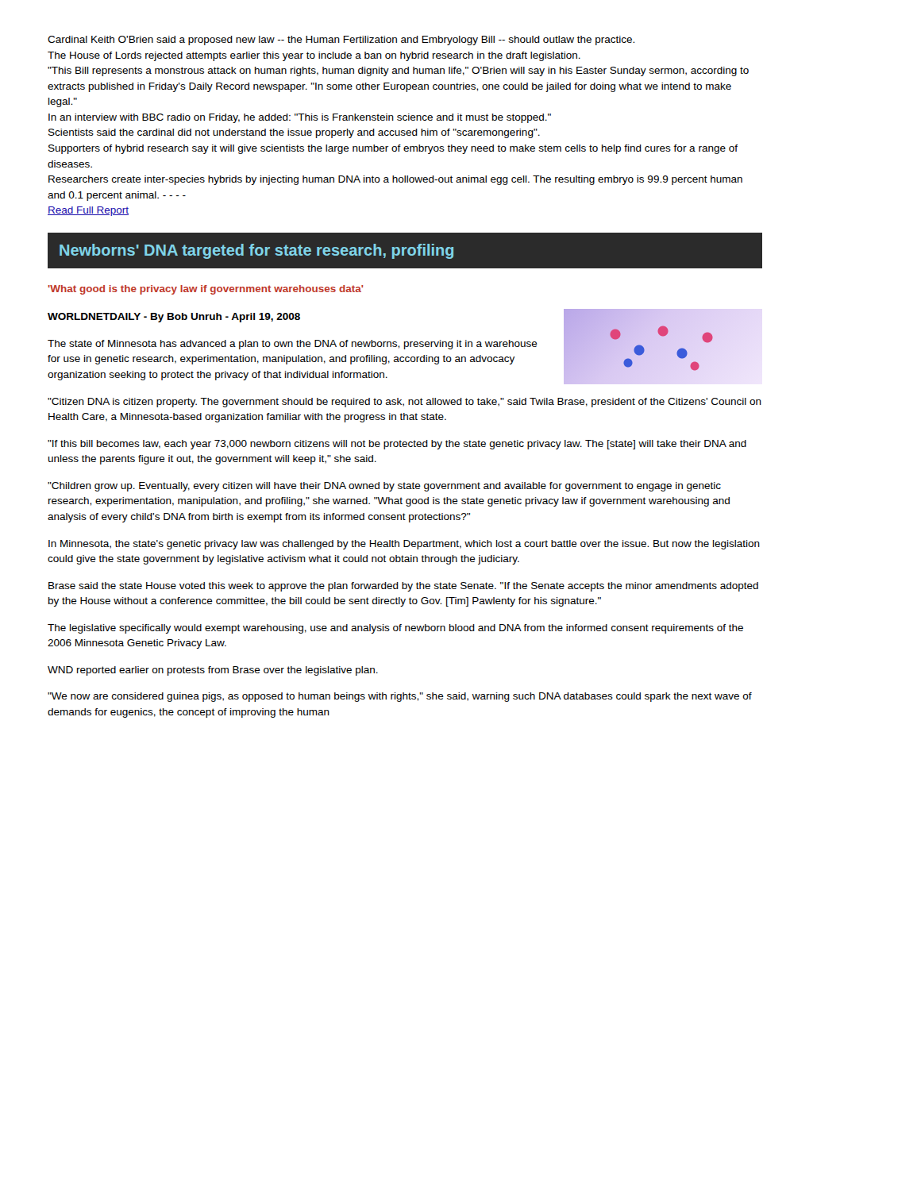Cardinal Keith O'Brien said a proposed new law -- the Human Fertilization and Embryology Bill -- should outlaw the practice.
The House of Lords rejected attempts earlier this year to include a ban on hybrid research in the draft legislation.
"This Bill represents a monstrous attack on human rights, human dignity and human life," O'Brien will say in his Easter Sunday sermon, according to extracts published in Friday's Daily Record newspaper. "In some other European countries, one could be jailed for doing what we intend to make legal."
In an interview with BBC radio on Friday, he added: "This is Frankenstein science and it must be stopped."
Scientists said the cardinal did not understand the issue properly and accused him of "scaremongering".
Supporters of hybrid research say it will give scientists the large number of embryos they need to make stem cells to help find cures for a range of diseases.
Researchers create inter-species hybrids by injecting human DNA into a hollowed-out animal egg cell. The resulting embryo is 99.9 percent human and 0.1 percent animal. - - - -
Read Full Report
Newborns' DNA targeted for state research, profiling
'What good is the privacy law if government warehouses data'
WORLDNETDAILY - By Bob Unruh - April 19, 2008
The state of Minnesota has advanced a plan to own the DNA of newborns, preserving it in a warehouse for use in genetic research, experimentation, manipulation, and profiling, according to an advocacy organization seeking to protect the privacy of that individual information.
"Citizen DNA is citizen property. The government should be required to ask, not allowed to take," said Twila Brase, president of the Citizens' Council on Health Care, a Minnesota-based organization familiar with the progress in that state.
"If this bill becomes law, each year 73,000 newborn citizens will not be protected by the state genetic privacy law. The [state] will take their DNA and unless the parents figure it out, the government will keep it," she said.
"Children grow up. Eventually, every citizen will have their DNA owned by state government and available for government to engage in genetic research, experimentation, manipulation, and profiling," she warned. "What good is the state genetic privacy law if government warehousing and analysis of every child's DNA from birth is exempt from its informed consent protections?"
In Minnesota, the state's genetic privacy law was challenged by the Health Department, which lost a court battle over the issue. But now the legislation could give the state government by legislative activism what it could not obtain through the judiciary.
Brase said the state House voted this week to approve the plan forwarded by the state Senate. "If the Senate accepts the minor amendments adopted by the House without a conference committee, the bill could be sent directly to Gov. [Tim] Pawlenty for his signature."
The legislative specifically would exempt warehousing, use and analysis of newborn blood and DNA from the informed consent requirements of the 2006 Minnesota Genetic Privacy Law.
WND reported earlier on protests from Brase over the legislative plan.
"We now are considered guinea pigs, as opposed to human beings with rights," she said, warning such DNA databases could spark the next wave of demands for eugenics, the concept of improving the human